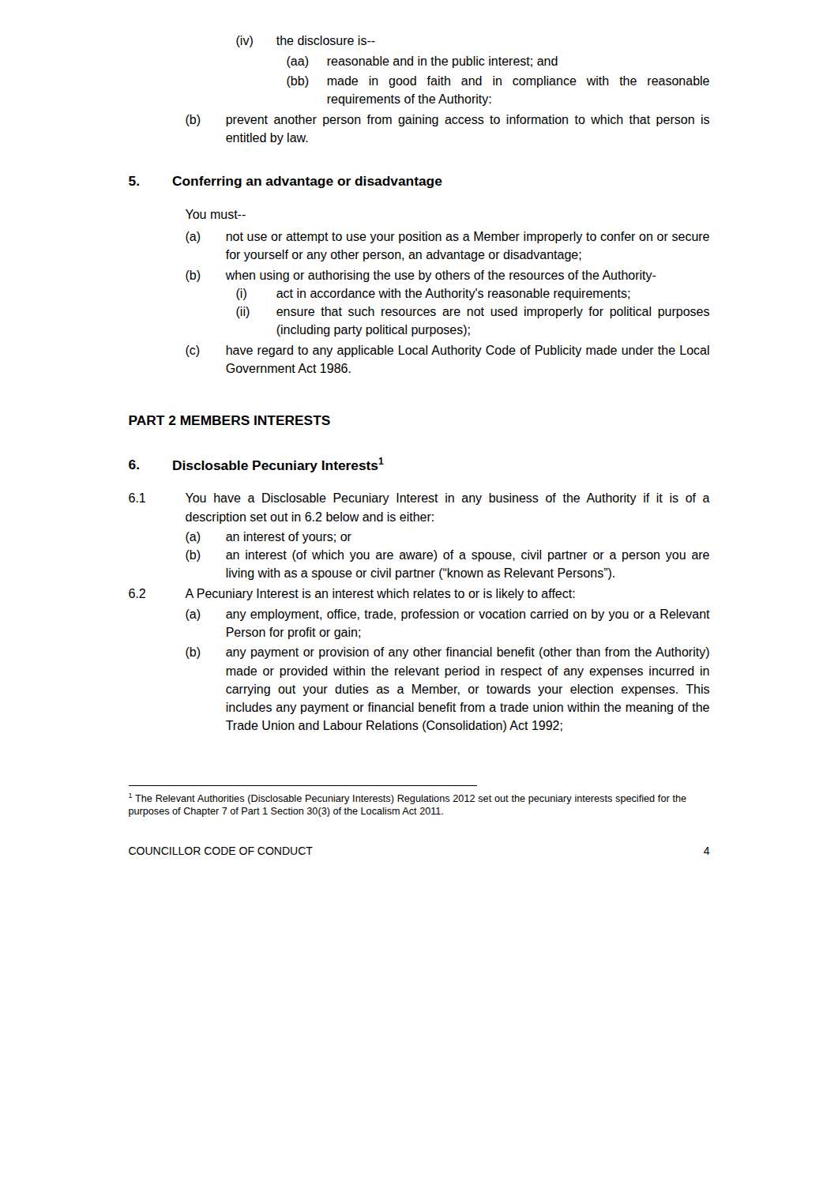(iv)
the disclosure is--
(aa)
reasonable and in the public interest; and
(bb)
made in good faith and in compliance with the reasonable requirements of the Authority:
(b)
prevent another person from gaining access to information to which that person is entitled by law.
5.
Conferring an advantage or disadvantage
You must--
(a)
not use or attempt to use your position as a Member improperly to confer on or secure for yourself or any other person, an advantage or disadvantage;
(b)
when using or authorising the use by others of the resources of the Authority-
(i)
act in accordance with the Authority's reasonable requirements;
(ii)
ensure that such resources are not used improperly for political purposes (including party political purposes);
(c)
have regard to any applicable Local Authority Code of Publicity made under the Local Government Act 1986.
PART 2 MEMBERS INTERESTS
6.
Disclosable Pecuniary Interests1
6.1
You have a Disclosable Pecuniary Interest in any business of the Authority if it is of a description set out in 6.2 below and is either:
(a)
an interest of yours; or
(b)
an interest (of which you are aware) of a spouse, civil partner or a person you are living with as a spouse or civil partner (“known as Relevant Persons”).
6.2
A Pecuniary Interest is an interest which relates to or is likely to affect:
(a)
any employment, office, trade, profession or vocation carried on by you or a Relevant Person for profit or gain;
(b)
any payment or provision of any other financial benefit (other than from the Authority) made or provided within the relevant period in respect of any expenses incurred in carrying out your duties as a Member, or towards your election expenses. This includes any payment or financial benefit from a trade union within the meaning of the Trade Union and Labour Relations (Consolidation) Act 1992;
1 The Relevant Authorities (Disclosable Pecuniary Interests) Regulations 2012 set out the pecuniary interests specified for the purposes of Chapter 7 of Part 1 Section 30(3) of the Localism Act 2011.
COUNCILLOR CODE OF CONDUCT
4